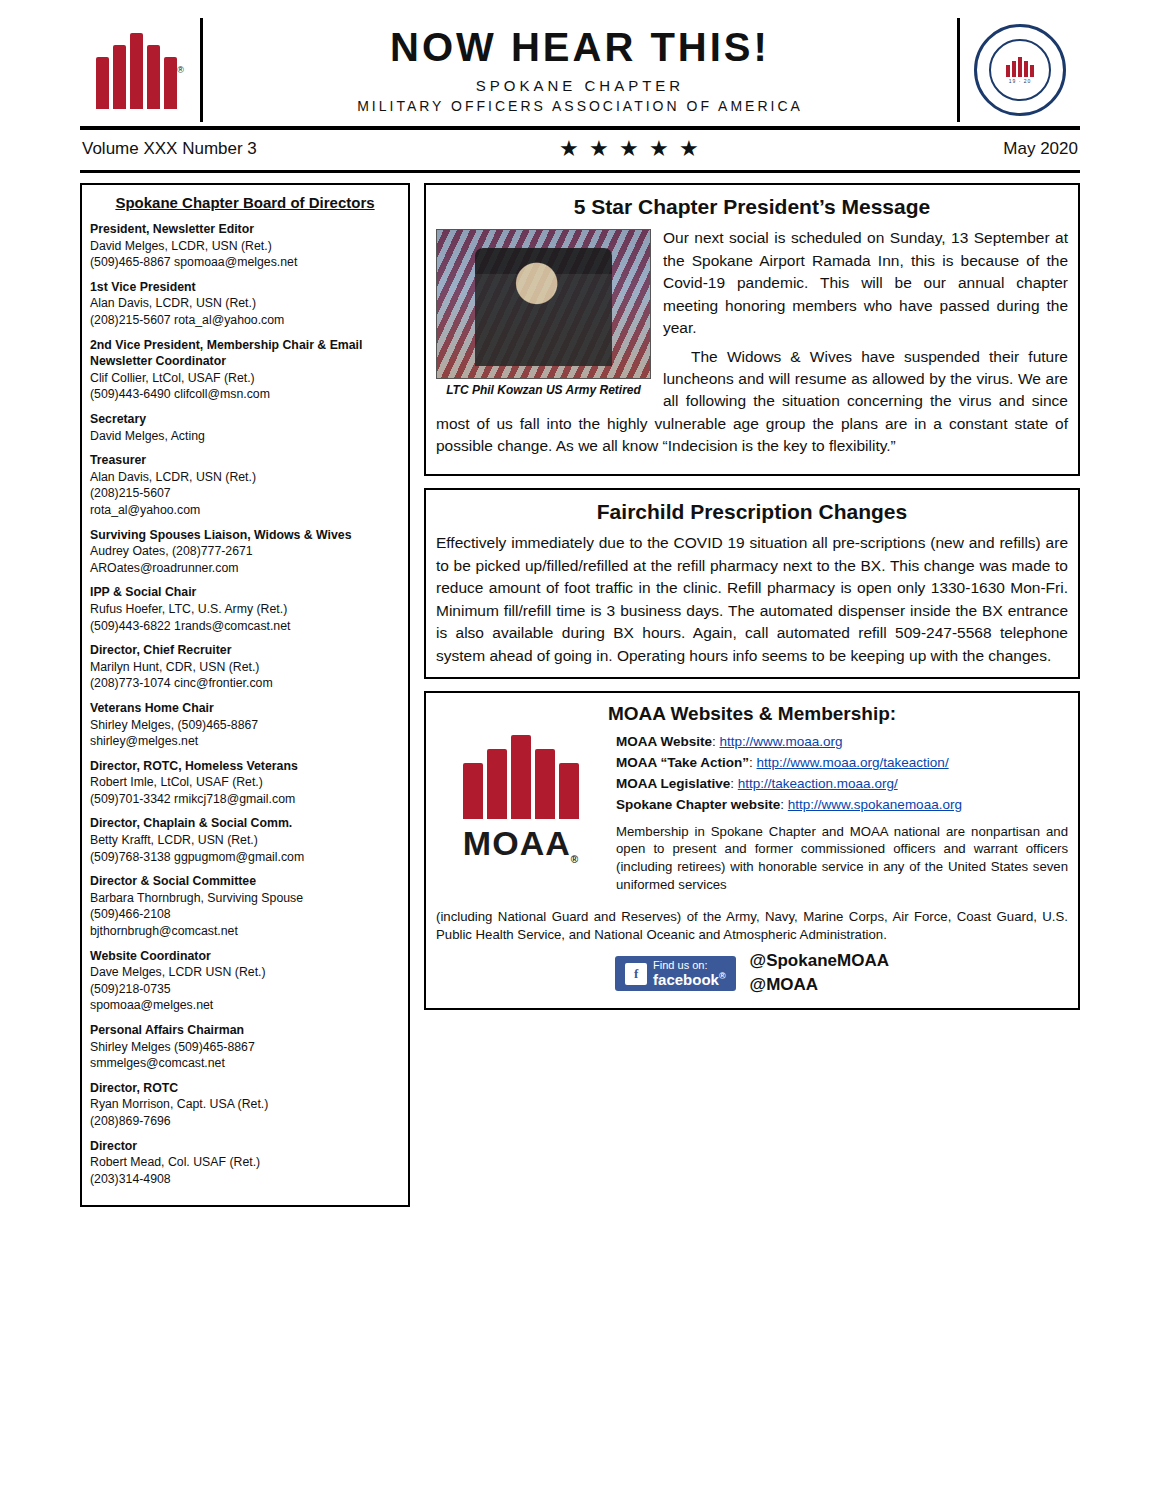®
NOW HEAR THIS!
SPOKANE CHAPTER
MILITARY OFFICERS ASSOCIATION OF AMERICA
19 · 20
Volume XXX Number 3
★ ★ ★ ★ ★
May 2020
Spokane Chapter Board of Directors
President, Newsletter Editor David Melges, LCDR, USN (Ret.) (509)465-8867 spomoaa@melges.net
1st Vice President Alan Davis, LCDR, USN (Ret.) (208)215-5607 rota_al@yahoo.com
2nd Vice President, Membership Chair & Email Newsletter Coordinator Clif Collier, LtCol, USAF (Ret.) (509)443-6490 clifcoll@msn.com
Secretary David Melges, Acting
Treasurer Alan Davis, LCDR, USN (Ret.) (208)215-5607 rota_al@yahoo.com
Surviving Spouses Liaison, Widows & Wives Audrey Oates, (208)777-2671 AROates@roadrunner.com
IPP & Social Chair Rufus Hoefer, LTC, U.S. Army (Ret.) (509)443-6822 1rands@comcast.net
Director, Chief Recruiter Marilyn Hunt, CDR, USN (Ret.) (208)773-1074 cinc@frontier.com
Veterans Home Chair Shirley Melges, (509)465-8867 shirley@melges.net
Director, ROTC, Homeless Veterans Robert Imle, LtCol, USAF (Ret.) (509)701-3342 rmikcj718@gmail.com
Director, Chaplain & Social Comm. Betty Krafft, LCDR, USN (Ret.) (509)768-3138 ggpugmom@gmail.com
Director & Social Committee Barbara Thornbrugh, Surviving Spouse (509)466-2108 bjthornbrugh@comcast.net
Website Coordinator Dave Melges, LCDR USN (Ret.) (509)218-0735 spomoaa@melges.net
Personal Affairs Chairman Shirley Melges (509)465-8867 smmelges@comcast.net
Director, ROTC Ryan Morrison, Capt. USA (Ret.) (208)869-7696
Director Robert Mead, Col. USAF (Ret.) (203)314-4908
5 Star Chapter President’s Message
LTC Phil Kowzan US Army Retired
Our next social is scheduled on Sunday, 13 September at the Spokane Airport Ramada Inn, this is because of the Covid-19 pandemic. This will be our annual chapter meeting honoring members who have passed during the year.
The Widows & Wives have suspended their future luncheons and will resume as allowed by the virus. We are all following the situation concerning the virus and since most of us fall into the highly vulnerable age group the plans are in a constant state of possible change. As we all know “Indecision is the key to flexibility.”
Fairchild Prescription Changes
Effectively immediately due to the COVID 19 situation all pre-scriptions (new and refills) are to be picked up/filled/refilled at the refill pharmacy next to the BX. This change was made to reduce amount of foot traffic in the clinic. Refill pharmacy is open only 1330-1630 Mon-Fri. Minimum fill/refill time is 3 business days. The automated dispenser inside the BX entrance is also available during BX hours. Again, call automated refill 509-247-5568 telephone system ahead of going in. Operating hours info seems to be keeping up with the changes.
MOAA Websites & Membership:
MOAA®
MOAA Website: http://www.moaa.org
MOAA “Take Action”: http://www.moaa.org/takeaction/
MOAA Legislative: http://takeaction.moaa.org/
Spokane Chapter website: http://www.spokanemoaa.org
Membership in Spokane Chapter and MOAA national are nonpartisan and open to present and former commissioned officers and warrant officers (including retirees) with honorable service in any of the United States seven uniformed services
(including National Guard and Reserves) of the Army, Navy, Marine Corps, Air Force, Coast Guard, U.S. Public Health Service, and National Oceanic and Atmospheric Administration.
f Find us on:facebook®
@SpokaneMOAA
@MOAA